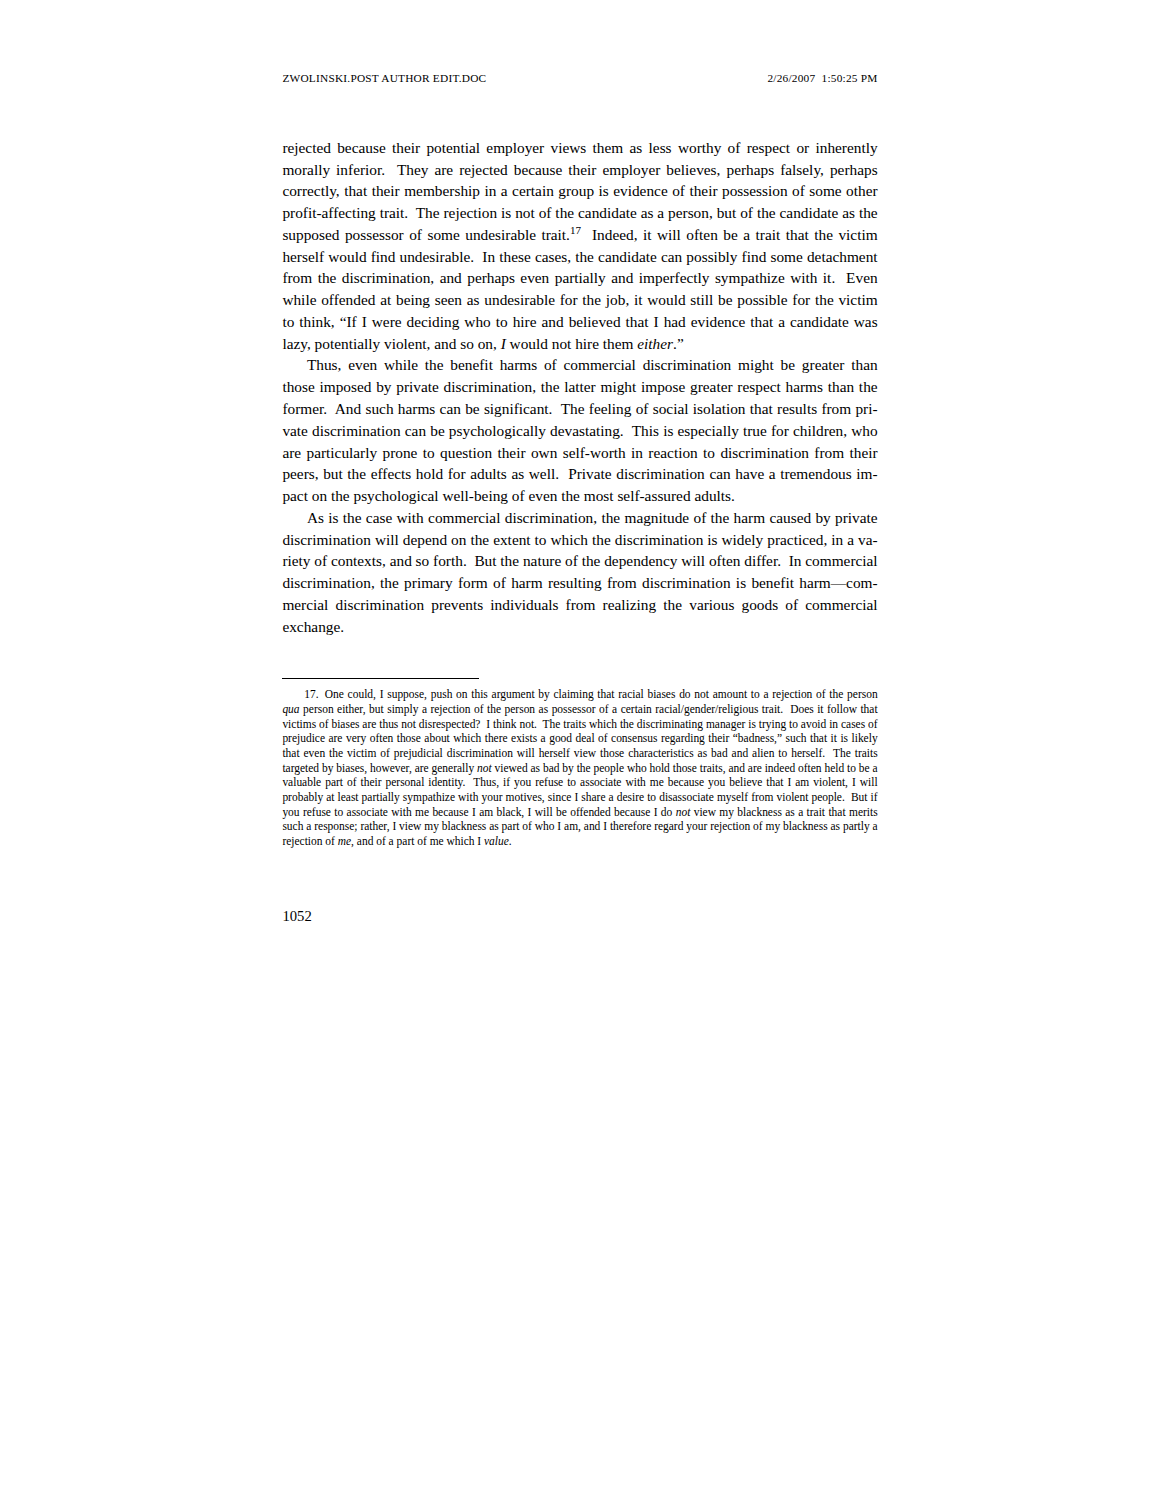Zwolinski.post author edit.doc 2/26/2007 1:50:25 PM
rejected because their potential employer views them as less worthy of respect or inherently morally inferior. They are rejected because their employer believes, perhaps falsely, perhaps correctly, that their membership in a certain group is evidence of their possession of some other profit-affecting trait. The rejection is not of the candidate as a person, but of the candidate as the supposed possessor of some undesirable trait.17 Indeed, it will often be a trait that the victim herself would find undesirable. In these cases, the candidate can possibly find some detachment from the discrimination, and perhaps even partially and imperfectly sympathize with it. Even while offended at being seen as undesirable for the job, it would still be possible for the victim to think, “If I were deciding who to hire and believed that I had evidence that a candidate was lazy, potentially violent, and so on, I would not hire them either.”
Thus, even while the benefit harms of commercial discrimination might be greater than those imposed by private discrimination, the latter might impose greater respect harms than the former. And such harms can be significant. The feeling of social isolation that results from private discrimination can be psychologically devastating. This is especially true for children, who are particularly prone to question their own self-worth in reaction to discrimination from their peers, but the effects hold for adults as well. Private discrimination can have a tremendous impact on the psychological well-being of even the most self-assured adults.
As is the case with commercial discrimination, the magnitude of the harm caused by private discrimination will depend on the extent to which the discrimination is widely practiced, in a variety of contexts, and so forth. But the nature of the dependency will often differ. In commercial discrimination, the primary form of harm resulting from discrimination is benefit harm—commercial discrimination prevents individuals from realizing the various goods of commercial exchange.
17. One could, I suppose, push on this argument by claiming that racial biases do not amount to a rejection of the person qua person either, but simply a rejection of the person as possessor of a certain racial/gender/religious trait. Does it follow that victims of biases are thus not disrespected? I think not. The traits which the discriminating manager is trying to avoid in cases of prejudice are very often those about which there exists a good deal of consensus regarding their “badness,” such that it is likely that even the victim of prejudicial discrimination will herself view those characteristics as bad and alien to herself. The traits targeted by biases, however, are generally not viewed as bad by the people who hold those traits, and are indeed often held to be a valuable part of their personal identity. Thus, if you refuse to associate with me because you believe that I am violent, I will probably at least partially sympathize with your motives, since I share a desire to disassociate myself from violent people. But if you refuse to associate with me because I am black, I will be offended because I do not view my blackness as a trait that merits such a response; rather, I view my blackness as part of who I am, and I therefore regard your rejection of my blackness as partly a rejection of me, and of a part of me which I value.
1052